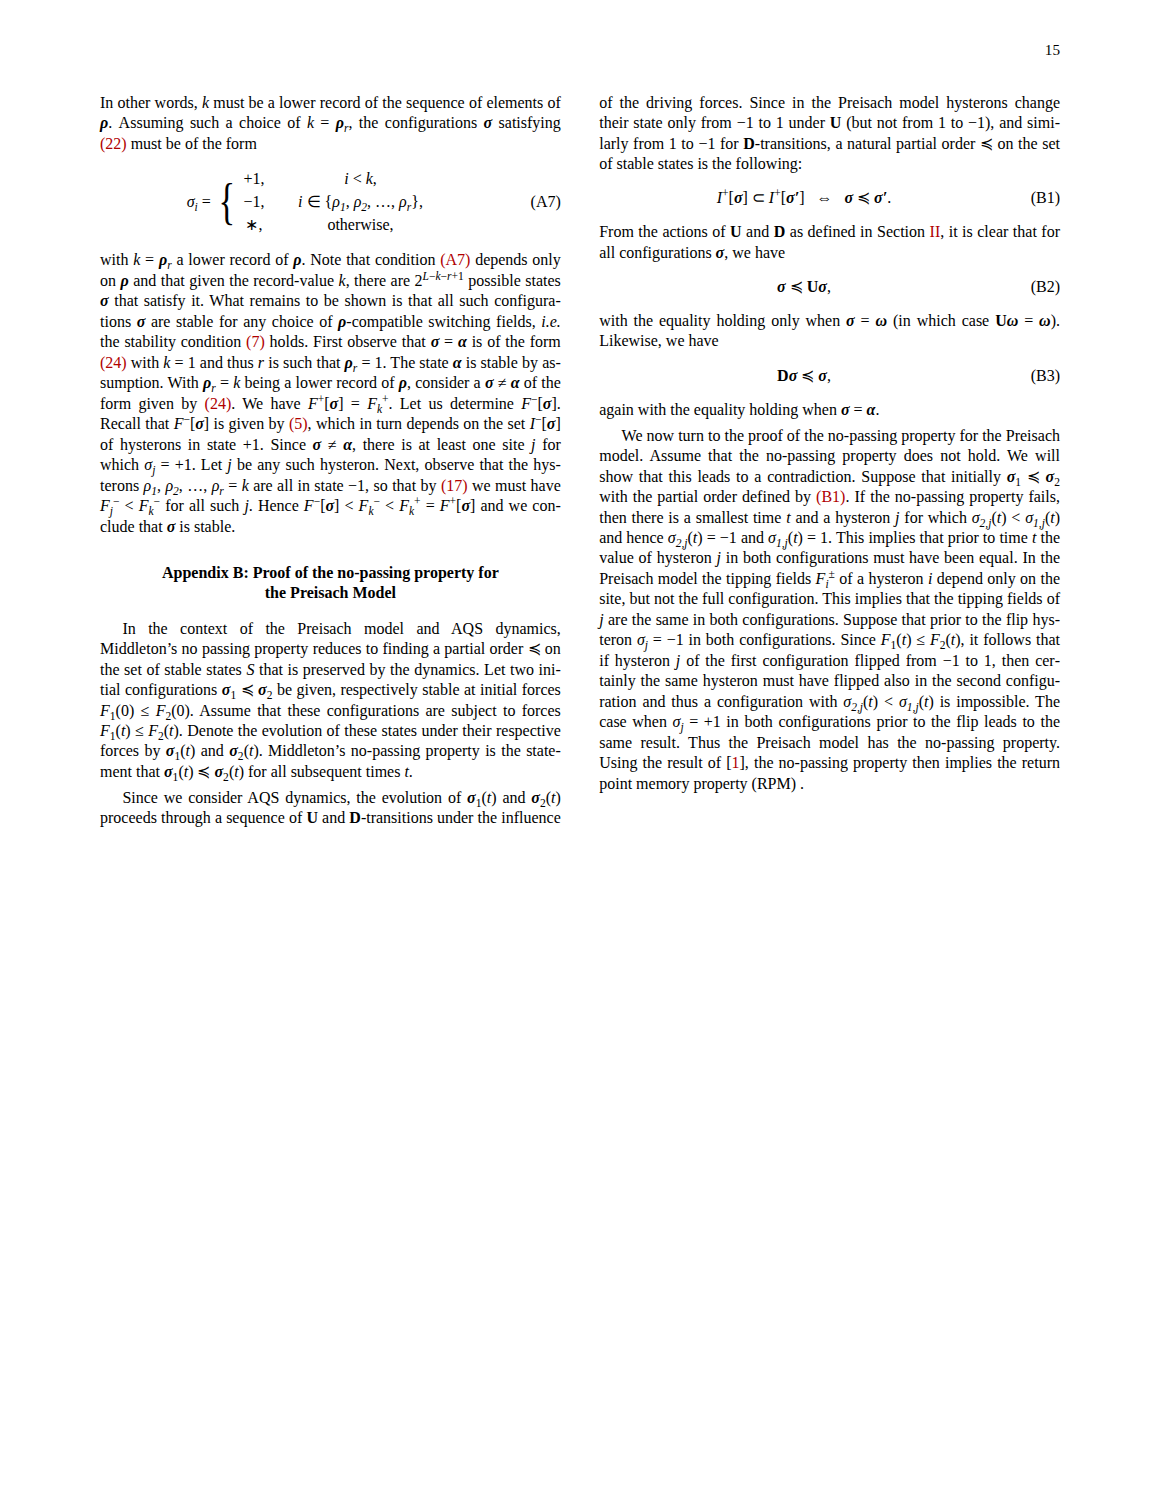15
In other words, k must be a lower record of the sequence of elements of ρ. Assuming such a choice of k = ρr, the configurations σ satisfying (22) must be of the form
σi = {
| +1, | i < k , |
| −1, | i ∈ { ρ 1 , ρ 2 , …, ρ r }, |
| ∗, | otherwise, |
(A7)
with k = ρr a lower record of ρ. Note that condition (A7) depends only on ρ and that given the record-value k, there are 2L−k−r+1 possible states σ that satisfy it. What remains to be shown is that all such configurations σ are stable for any choice of ρ-compatible switching fields, i.e. the stability condition (7) holds. First observe that σ = α is of the form (24) with k = 1 and thus r is such that ρr = 1. The state α is stable by assumption. With ρr = k being a lower record of ρ, consider a σ ≠ α of the form given by (24). We have F+[σ] = Fk+. Let us determine F−[σ]. Recall that F−[σ] is given by (5), which in turn depends on the set I−[σ] of hysterons in state +1. Since σ ≠ α, there is at least one site j for which σj = +1. Let j be any such hysteron. Next, observe that the hysterons ρ1, ρ2, …, ρr = k are all in state −1, so that by (17) we must have Fj− < Fk− for all such j. Hence F−[σ] < Fk− < Fk+ = F+[σ] and we conclude that σ is stable.
Appendix B: Proof of the no-passing property for
the Preisach Model
In the context of the Preisach model and AQS dynamics, Middleton’s no passing property reduces to finding a partial order ≼ on the set of stable states S that is preserved by the dynamics. Let two initial configurations σ1 ≼ σ2 be given, respectively stable at initial forces F1(0) ≤ F2(0). Assume that these configurations are subject to forces F1(t) ≤ F2(t). Denote the evolution of these states under their respective forces by σ1(t) and σ2(t). Middleton’s no-passing property is the statement that σ1(t) ≼ σ2(t) for all subsequent times t.
Since we consider AQS dynamics, the evolution of σ1(t) and σ2(t) proceeds through a sequence of U and D-transitions under the influence of the driving forces. Since in the Preisach model hysterons change their state only from −1 to 1 under U (but not from 1 to −1), and similarly from 1 to −1 for D-transitions, a natural partial order ≼ on the set of stable states is the following:
I+[σ] ⊂ I+[σ′] ⇔ σ ≼ σ′.
(B1)
From the actions of U and D as defined in Section II, it is clear that for all configurations σ, we have
σ ≼ Uσ,
(B2)
with the equality holding only when σ = ω (in which case Uω = ω). Likewise, we have
Dσ ≼ σ,
(B3)
again with the equality holding when σ = α.
We now turn to the proof of the no-passing property for the Preisach model. Assume that the no-passing property does not hold. We will show that this leads to a contradiction. Suppose that initially σ1 ≼ σ2 with the partial order defined by (B1). If the no-passing property fails, then there is a smallest time t and a hysteron j for which σ2,j(t) < σ1,j(t) and hence σ2,j(t) = −1 and σ1,j(t) = 1. This implies that prior to time t the value of hysteron j in both configurations must have been equal. In the Preisach model the tipping fields Fi± of a hysteron i depend only on the site, but not the full configuration. This implies that the tipping fields of j are the same in both configurations. Suppose that prior to the flip hysteron σj = −1 in both configurations. Since F1(t) ≤ F2(t), it follows that if hysteron j of the first configuration flipped from −1 to 1, then certainly the same hysteron must have flipped also in the second configuration and thus a configuration with σ2,j(t) < σ1,j(t) is impossible. The case when σj = +1 in both configurations prior to the flip leads to the same result. Thus the Preisach model has the no-passing property. Using the result of [1], the no-passing property then implies the return point memory property (RPM) .